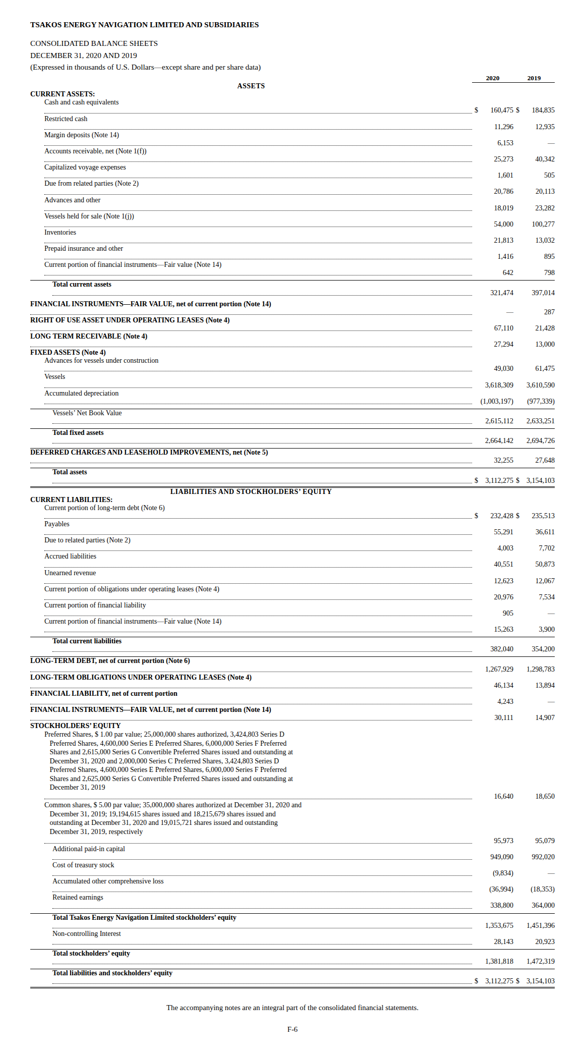TSAKOS ENERGY NAVIGATION LIMITED AND SUBSIDIARIES
CONSOLIDATED BALANCE SHEETS
DECEMBER 31, 2020 AND 2019
(Expressed in thousands of U.S. Dollars—except share and per share data)
| | 2020 | 2019 |
| ASSETS | |
| CURRENT ASSETS: | |
| Cash and cash equivalents | $ | 160,475 | $ | 184,835 |
| Restricted cash | | 11,296 | | 12,935 |
| Margin deposits (Note 14) | | 6,153 | | — |
| Accounts receivable, net (Note 1(f)) | | 25,273 | | 40,342 |
| Capitalized voyage expenses | | 1,601 | | 505 |
| Due from related parties (Note 2) | | 20,786 | | 20,113 |
| Advances and other | | 18,019 | | 23,282 |
| Vessels held for sale (Note 1(j)) | | 54,000 | | 100,277 |
| Inventories | | 21,813 | | 13,032 |
| Prepaid insurance and other | | 1,416 | | 895 |
| Current portion of financial instruments—Fair value (Note 14) | | 642 | | 798 |
| Total current assets | | 321,474 | | 397,014 |
| FINANCIAL INSTRUMENTS—FAIR VALUE, net of current portion (Note 14) | | — | | 287 |
| RIGHT OF USE ASSET UNDER OPERATING LEASES (Note 4) | | 67,110 | | 21,428 |
| LONG TERM RECEIVABLE (Note 4) | | 27,294 | | 13,000 |
| FIXED ASSETS (Note 4) | |
| Advances for vessels under construction | | 49,030 | | 61,475 |
| Vessels | | 3,618,309 | | 3,610,590 |
| Accumulated depreciation | | (1,003,197) | | (977,339) |
| Vessels’ Net Book Value | | 2,615,112 | | 2,633,251 |
| Total fixed assets | | 2,664,142 | | 2,694,726 |
| DEFERRED CHARGES AND LEASEHOLD IMPROVEMENTS, net (Note 5) | | 32,255 | | 27,648 |
| Total assets | $ | 3,112,275 | $ | 3,154,103 |
| LIABILITIES AND STOCKHOLDERS’ EQUITY | |
| CURRENT LIABILITIES: | |
| Current portion of long-term debt (Note 6) | $ | 232,428 | $ | 235,513 |
| Payables | | 55,291 | | 36,611 |
| Due to related parties (Note 2) | | 4,003 | | 7,702 |
| Accrued liabilities | | 40,551 | | 50,873 |
| Unearned revenue | | 12,623 | | 12,067 |
| Current portion of obligations under operating leases (Note 4) | | 20,976 | | 7,534 |
| Current portion of financial liability | | 905 | | — |
| Current portion of financial instruments—Fair value (Note 14) | | 15,263 | | 3,900 |
| Total current liabilities | | 382,040 | | 354,200 |
| LONG-TERM DEBT, net of current portion (Note 6) | | 1,267,929 | | 1,298,783 |
| LONG-TERM OBLIGATIONS UNDER OPERATING LEASES (Note 4) | | 46,134 | | 13,894 |
| FINANCIAL LIABILITY, net of current portion | | 4,243 | | — |
| FINANCIAL INSTRUMENTS—FAIR VALUE, net of current portion (Note 14) | | 30,111 | | 14,907 |
| STOCKHOLDERS’ EQUITY | |
| Preferred Shares, $ 1.00 par value; 25,000,000 shares authorized, 3,424,803 Series D Preferred Shares, 4,600,000 Series E Preferred Shares, 6,000,000 Series F Preferred Shares and 2,615,000 Series G Convertible Preferred Shares issued and outstanding at December 31, 2020 and 2,000,000 Series C Preferred Shares, 3,424,803 Series D Preferred Shares, 4,600,000 Series E Preferred Shares, 6,000,000 Series F Preferred Shares and 2,625,000 Series G Convertible Preferred Shares issued and outstanding at December 31, 2019 | | 16,640 | | 18,650 |
| Common shares, $ 5.00 par value; 35,000,000 shares authorized at December 31, 2020 and December 31, 2019; 19,194,615 shares issued and 18,215,679 shares issued and outstanding at December 31, 2020 and 19,015,721 shares issued and outstanding December 31, 2019, respectively | | 95,973 | | 95,079 |
| Additional paid-in capital | | 949,090 | | 992,020 |
| Cost of treasury stock | | (9,834) | | — |
| Accumulated other comprehensive loss | | (36,994) | | (18,353) |
| Retained earnings | | 338,800 | | 364,000 |
| Total Tsakos Energy Navigation Limited stockholders’ equity | | 1,353,675 | | 1,451,396 |
| Non-controlling Interest | | 28,143 | | 20,923 |
| Total stockholders’ equity | | 1,381,818 | | 1,472,319 |
| Total liabilities and stockholders’ equity | $ | 3,112,275 | $ | 3,154,103 |
The accompanying notes are an integral part of the consolidated financial statements.
F-6